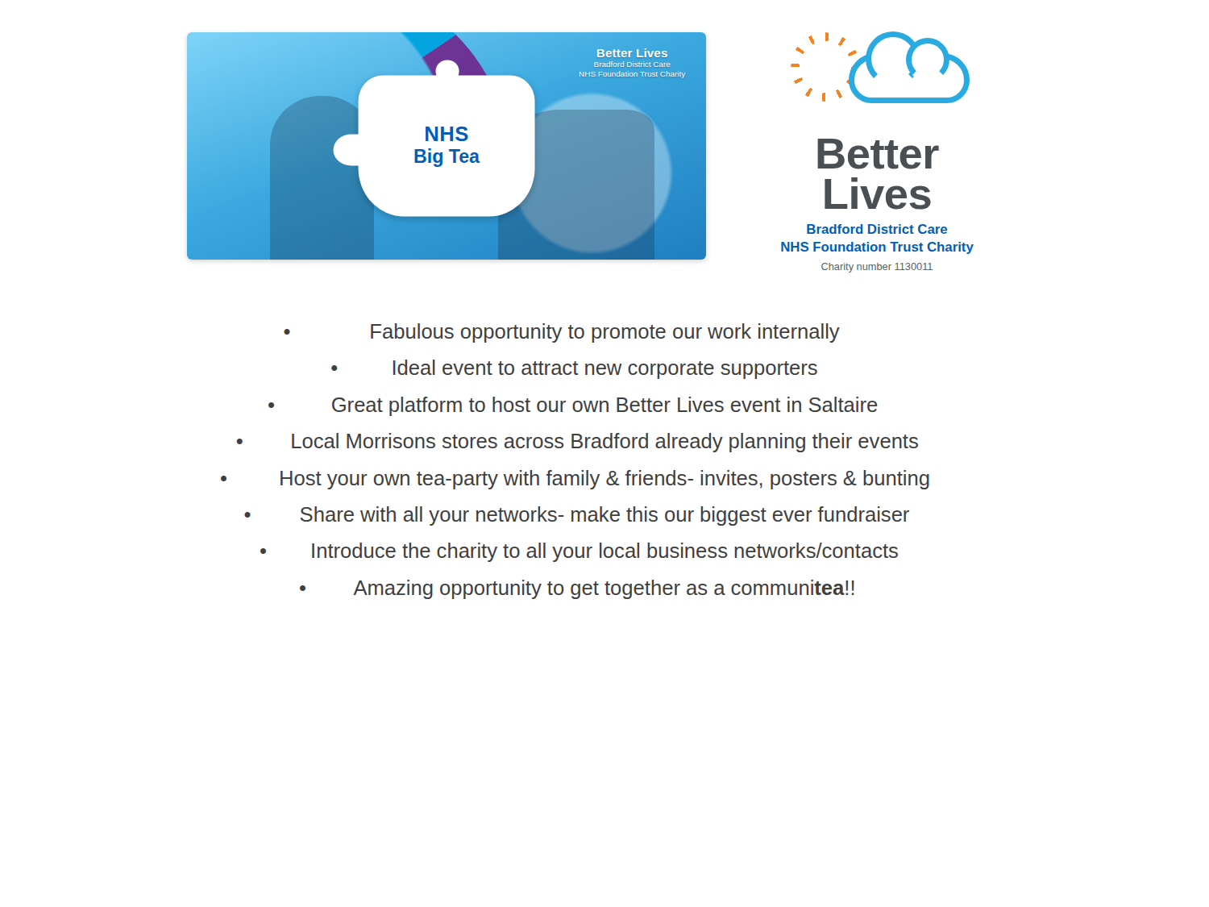NHS Big Tea
Better Lives Bradford District Care
NHS Foundation Trust Charity
Better Lives
Bradford District Care
NHS Foundation Trust Charity
Charity number 1130011
Fabulous opportunity to promote our work internally
Ideal event to attract new corporate supporters
Great platform to host our own Better Lives event in Saltaire
Local Morrisons stores across Bradford already planning their events
Host your own tea-party with family & friends- invites, posters & bunting
Share with all your networks- make this our biggest ever fundraiser
Introduce the charity to all your local business networks/contacts
Amazing opportunity to get together as a communitea!!